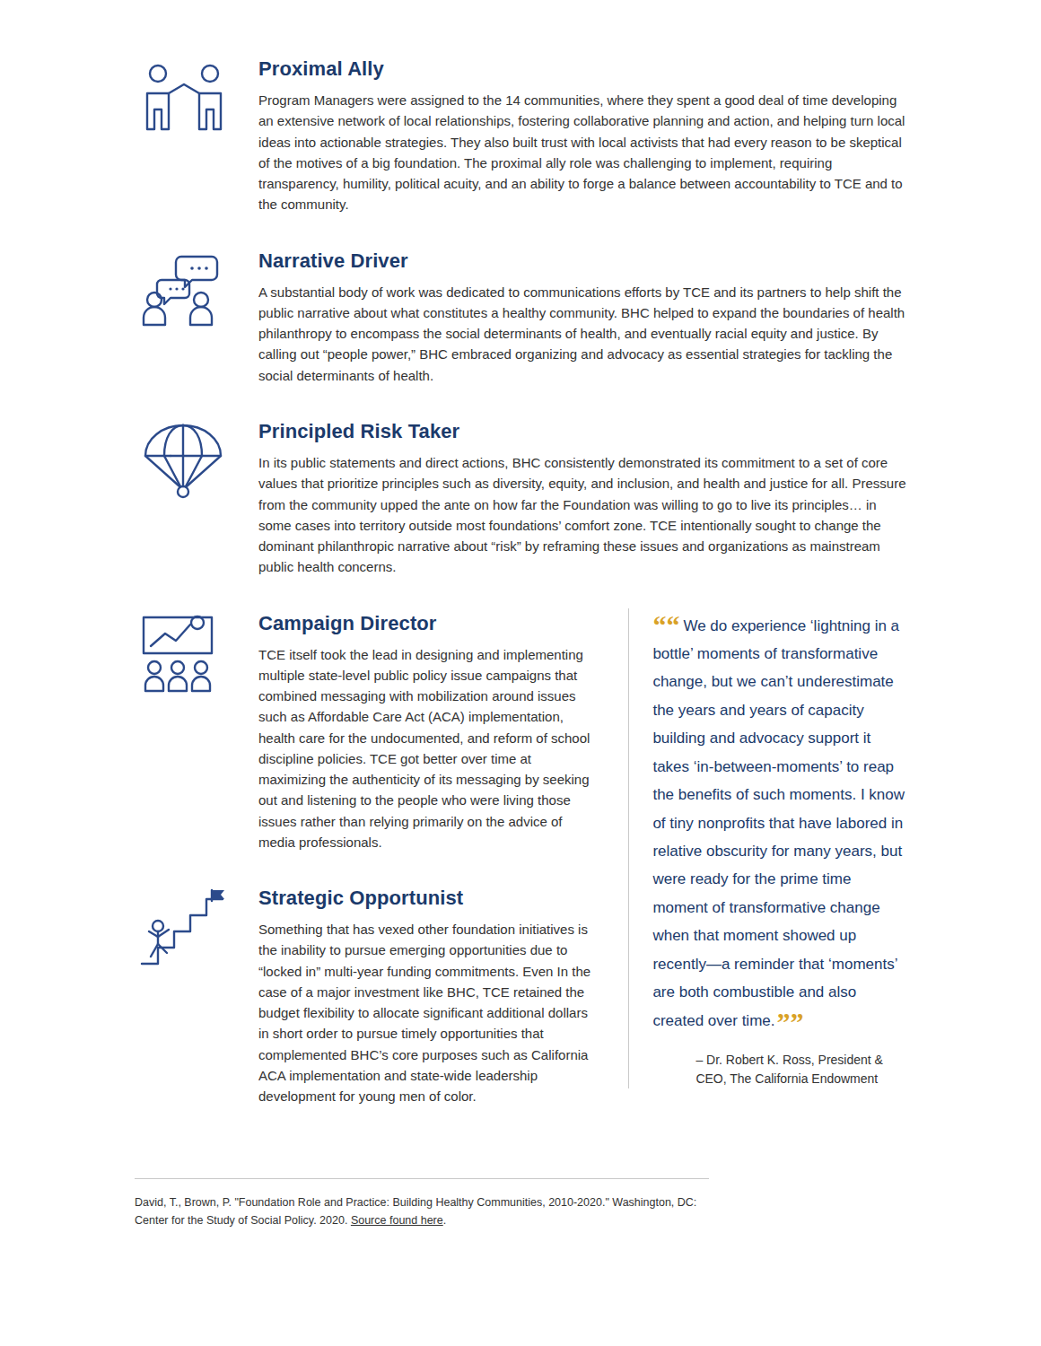Proximal Ally
Program Managers were assigned to the 14 communities, where they spent a good deal of time developing an extensive network of local relationships, fostering collaborative planning and action, and helping turn local ideas into actionable strategies. They also built trust with local activists that had every reason to be skeptical of the motives of a big foundation. The proximal ally role was challenging to implement, requiring transparency, humility, political acuity, and an ability to forge a balance between accountability to TCE and to the community.
Narrative Driver
A substantial body of work was dedicated to communications efforts by TCE and its partners to help shift the public narrative about what constitutes a healthy community. BHC helped to expand the boundaries of health philanthropy to encompass the social determinants of health, and eventually racial equity and justice. By calling out “people power,” BHC embraced organizing and advocacy as essential strategies for tackling the social determinants of health.
Principled Risk Taker
In its public statements and direct actions, BHC consistently demonstrated its commitment to a set of core values that prioritize principles such as diversity, equity, and inclusion, and health and justice for all. Pressure from the community upped the ante on how far the Foundation was willing to go to live its principles… in some cases into territory outside most foundations’ comfort zone. TCE intentionally sought to change the dominant philanthropic narrative about “risk” by reframing these issues and organizations as mainstream public health concerns.
Campaign Director
TCE itself took the lead in designing and implementing multiple state-level public policy issue campaigns that combined messaging with mobilization around issues such as Affordable Care Act (ACA) implementation, health care for the undocumented, and reform of school discipline policies. TCE got better over time at maximizing the authenticity of its messaging by seeking out and listening to the people who were living those issues rather than relying primarily on the advice of media professionals.
Strategic Opportunist
Something that has vexed other foundation initiatives is the inability to pursue emerging opportunities due to “locked in” multi-year funding commitments. Even In the case of a major investment like BHC, TCE retained the budget flexibility to allocate significant additional dollars in short order to pursue timely opportunities that complemented BHC’s core purposes such as California ACA implementation and state-wide leadership development for young men of color.
““We do experience ‘lightning in a bottle’ moments of transformative change, but we can’t underestimate the years and years of capacity building and advocacy support it takes ‘in-between-moments’ to reap the benefits of such moments. I know of tiny nonprofits that have labored in relative obscurity for many years, but were ready for the prime time moment of transformative change when that moment showed up recently—a reminder that ‘moments’ are both combustible and also created over time.””
– Dr. Robert K. Ross, President & CEO, The California Endowment
David, T., Brown, P. "Foundation Role and Practice: Building Healthy Communities, 2010-2020." Washington, DC: Center for the Study of Social Policy. 2020. Source found here.